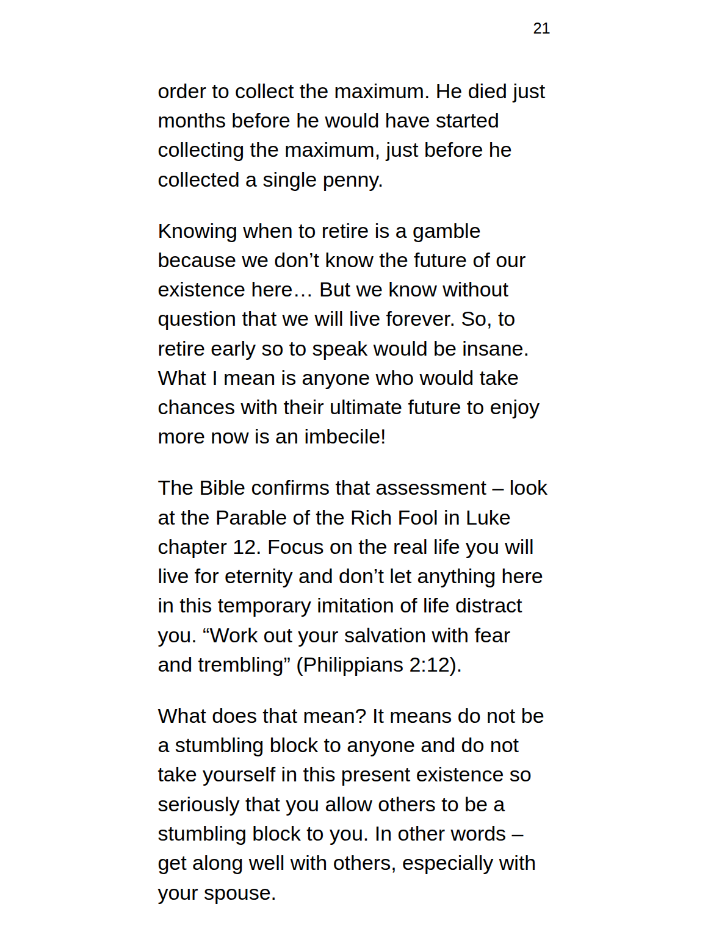21
order to collect the maximum. He died just months before he would have started collecting the maximum, just before he collected a single penny.
Knowing when to retire is a gamble because we don’t know the future of our existence here… But we know without question that we will live forever. So, to retire early so to speak would be insane. What I mean is anyone who would take chances with their ultimate future to enjoy more now is an imbecile!
The Bible confirms that assessment – look at the Parable of the Rich Fool in Luke chapter 12. Focus on the real life you will live for eternity and don’t let anything here in this temporary imitation of life distract you. “Work out your salvation with fear and trembling” (Philippians 2:12).
What does that mean? It means do not be a stumbling block to anyone and do not take yourself in this present existence so seriously that you allow others to be a stumbling block to you. In other words – get along well with others, especially with your spouse.